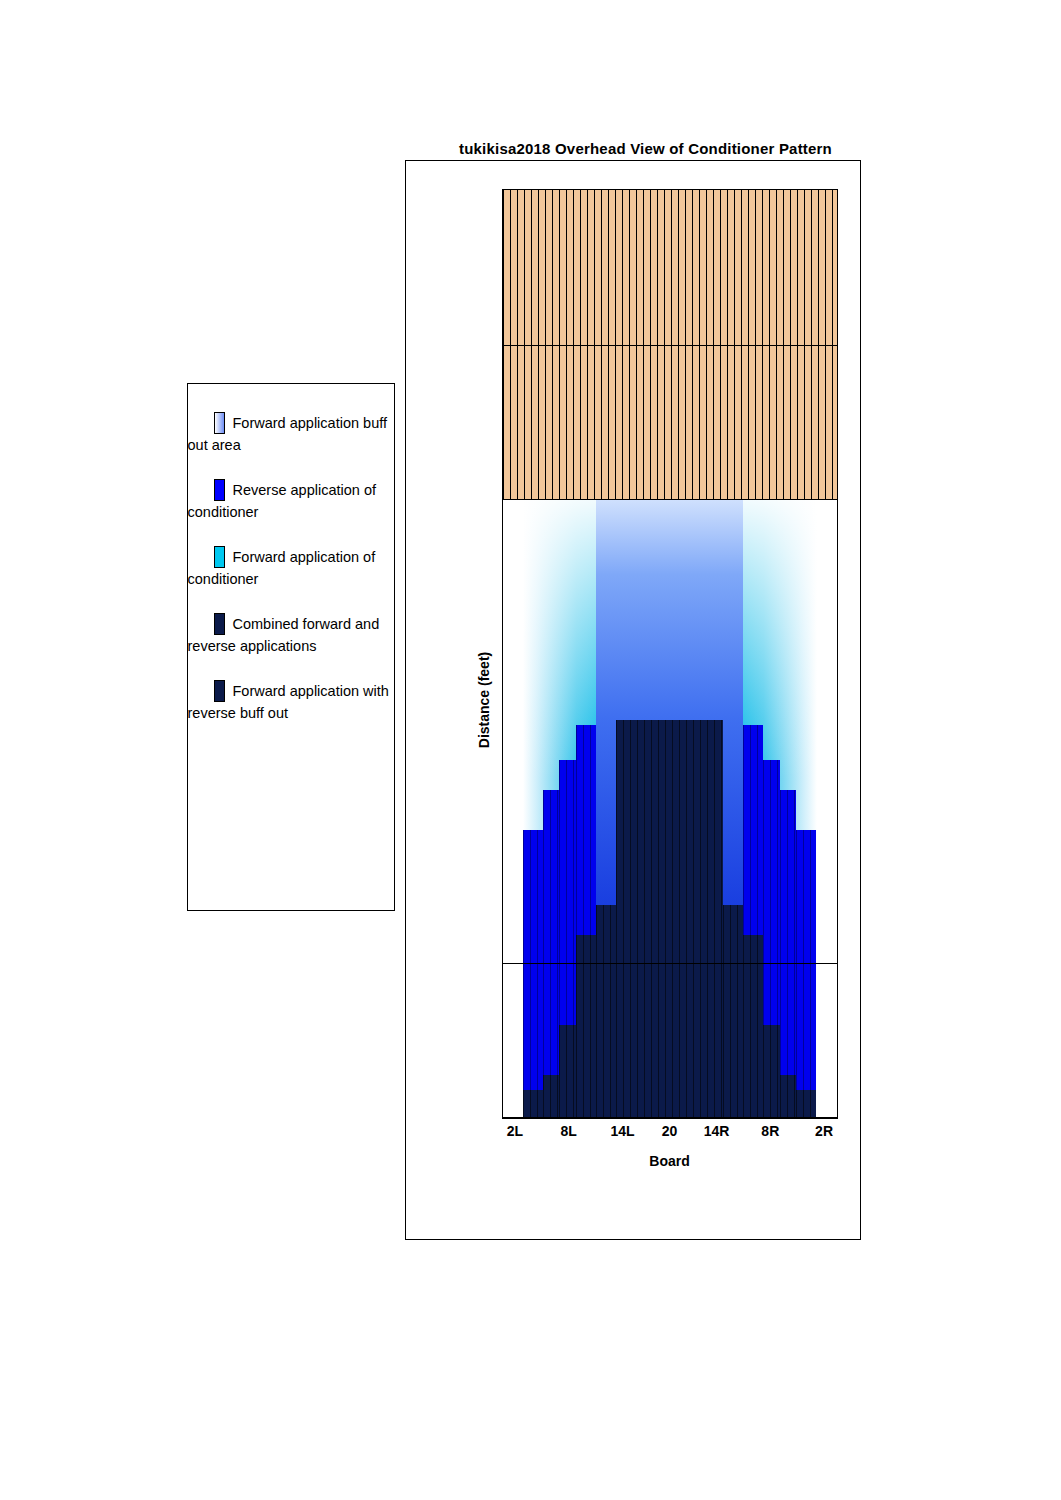tukikisa2018 Overhead View of Conditioner Pattern
Forward application buff out area
Reverse application of conditioner
Forward application of conditioner
Combined forward and reverse applications
Forward application with reverse buff out
Distance (feet)
60
50
40
30
20
10
0
2L 8L 14L 20 14R 8R 2R
Board